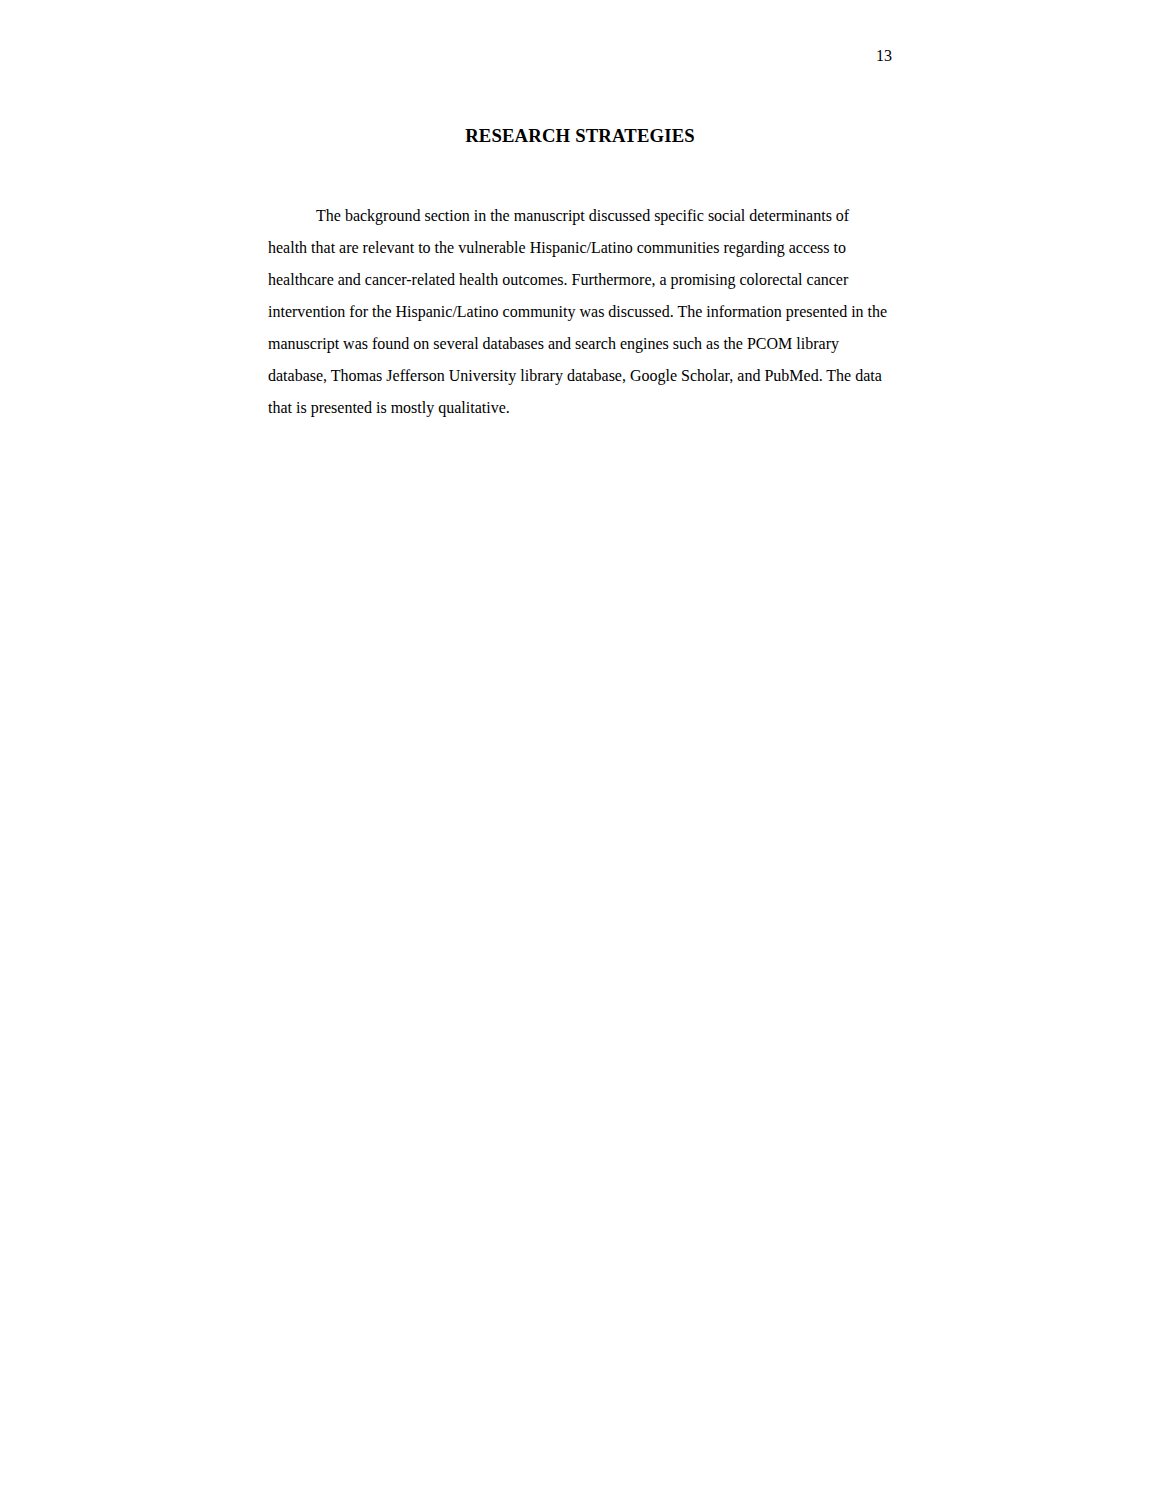13
RESEARCH STRATEGIES
The background section in the manuscript discussed specific social determinants of health that are relevant to the vulnerable Hispanic/Latino communities regarding access to healthcare and cancer-related health outcomes. Furthermore, a promising colorectal cancer intervention for the Hispanic/Latino community was discussed. The information presented in the manuscript was found on several databases and search engines such as the PCOM library database, Thomas Jefferson University library database, Google Scholar, and PubMed. The data that is presented is mostly qualitative.